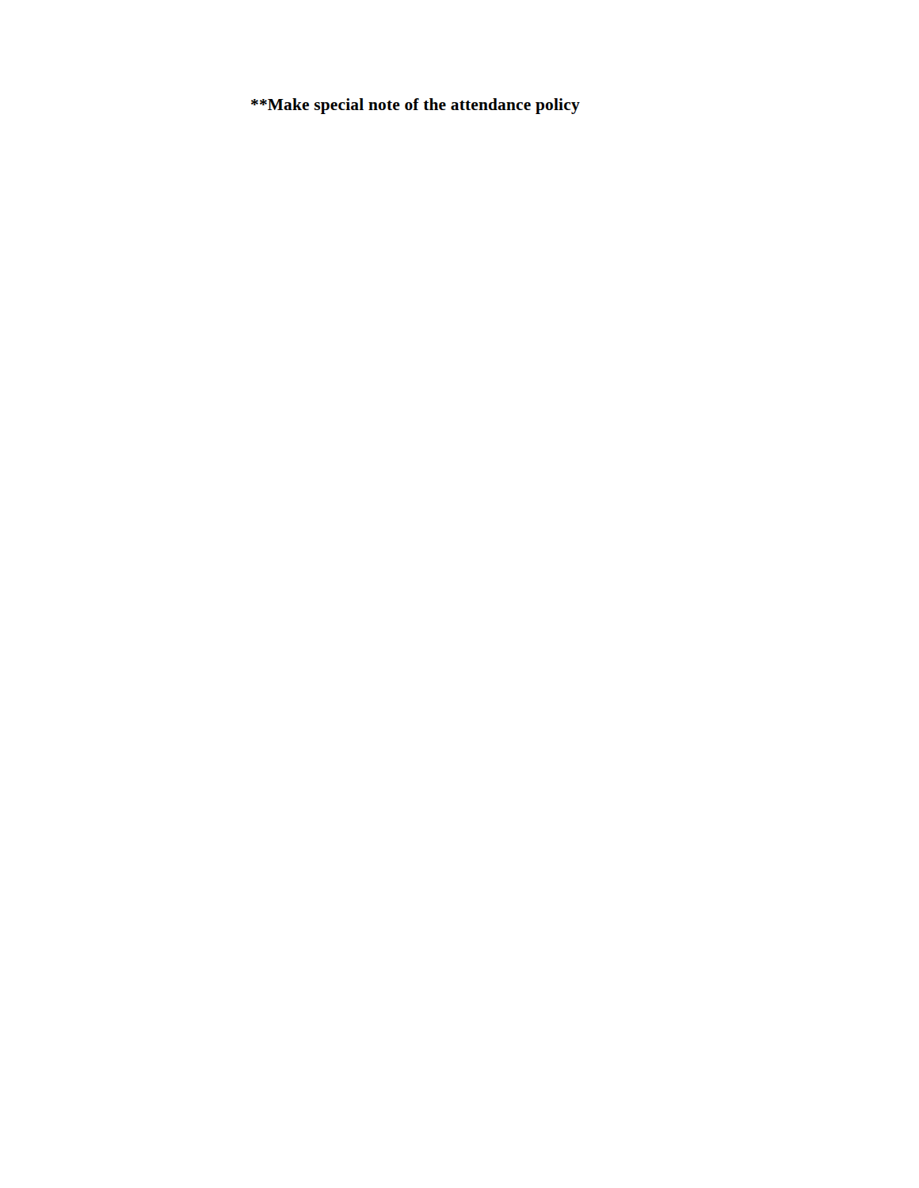**Make special note of the attendance policy